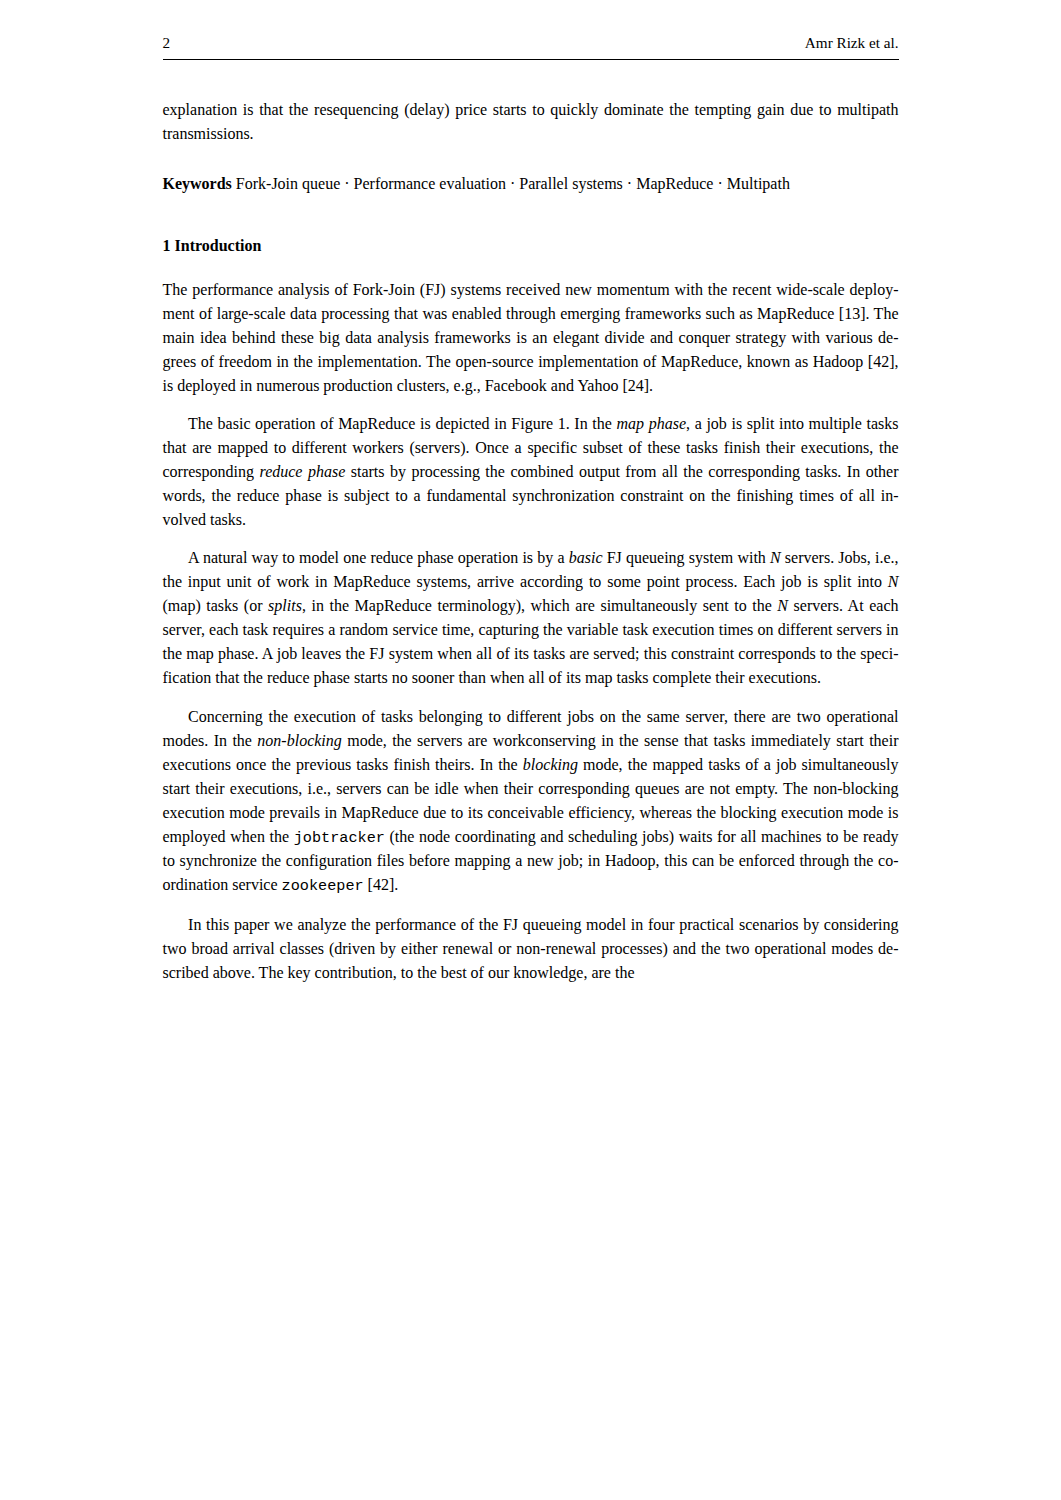2 Amr Rizk et al.
explanation is that the resequencing (delay) price starts to quickly dominate the tempting gain due to multipath transmissions.
Keywords Fork-Join queue · Performance evaluation · Parallel systems · MapReduce · Multipath
1 Introduction
The performance analysis of Fork-Join (FJ) systems received new momentum with the recent wide-scale deployment of large-scale data processing that was enabled through emerging frameworks such as MapReduce [13]. The main idea behind these big data analysis frameworks is an elegant divide and conquer strategy with various degrees of freedom in the implementation. The open-source implementation of MapReduce, known as Hadoop [42], is deployed in numerous production clusters, e.g., Facebook and Yahoo [24].
The basic operation of MapReduce is depicted in Figure 1. In the map phase, a job is split into multiple tasks that are mapped to different workers (servers). Once a specific subset of these tasks finish their executions, the corresponding reduce phase starts by processing the combined output from all the corresponding tasks. In other words, the reduce phase is subject to a fundamental synchronization constraint on the finishing times of all involved tasks.
A natural way to model one reduce phase operation is by a basic FJ queueing system with N servers. Jobs, i.e., the input unit of work in MapReduce systems, arrive according to some point process. Each job is split into N (map) tasks (or splits, in the MapReduce terminology), which are simultaneously sent to the N servers. At each server, each task requires a random service time, capturing the variable task execution times on different servers in the map phase. A job leaves the FJ system when all of its tasks are served; this constraint corresponds to the specification that the reduce phase starts no sooner than when all of its map tasks complete their executions.
Concerning the execution of tasks belonging to different jobs on the same server, there are two operational modes. In the non-blocking mode, the servers are workconserving in the sense that tasks immediately start their executions once the previous tasks finish theirs. In the blocking mode, the mapped tasks of a job simultaneously start their executions, i.e., servers can be idle when their corresponding queues are not empty. The non-blocking execution mode prevails in MapReduce due to its conceivable efficiency, whereas the blocking execution mode is employed when the jobtracker (the node coordinating and scheduling jobs) waits for all machines to be ready to synchronize the configuration files before mapping a new job; in Hadoop, this can be enforced through the coordination service zookeeper [42].
In this paper we analyze the performance of the FJ queueing model in four practical scenarios by considering two broad arrival classes (driven by either renewal or non-renewal processes) and the two operational modes described above. The key contribution, to the best of our knowledge, are the